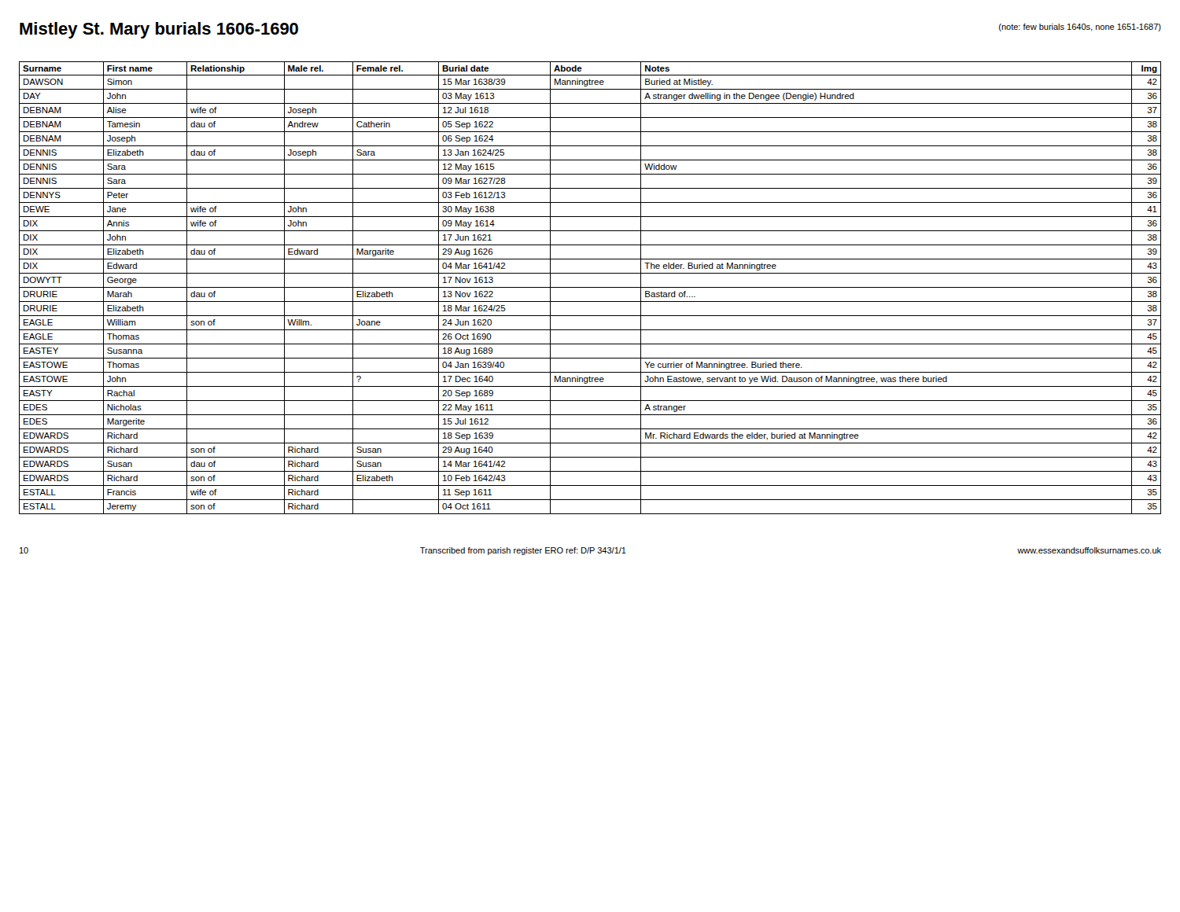Mistley St. Mary burials 1606-1690
(note: few burials 1640s, none 1651-1687)
| Surname | First name | Relationship | Male rel. | Female rel. | Burial date | Abode | Notes | Img |
| --- | --- | --- | --- | --- | --- | --- | --- | --- |
| DAWSON | Simon | | | | 15 Mar 1638/39 | Manningtree | Buried at Mistley. | 42 |
| DAY | John | | | | 03 May 1613 | | A stranger dwelling in the Dengee (Dengie) Hundred | 36 |
| DEBNAM | Alise | wife of | Joseph | | 12 Jul 1618 | | | 37 |
| DEBNAM | Tamesin | dau of | Andrew | Catherin | 05 Sep 1622 | | | 38 |
| DEBNAM | Joseph | | | | 06 Sep 1624 | | | 38 |
| DENNIS | Elizabeth | dau of | Joseph | Sara | 13 Jan 1624/25 | | | 38 |
| DENNIS | Sara | | | | 12 May 1615 | | Widdow | 36 |
| DENNIS | Sara | | | | 09 Mar 1627/28 | | | 39 |
| DENNYS | Peter | | | | 03 Feb 1612/13 | | | 36 |
| DEWE | Jane | wife of | John | | 30 May 1638 | | | 41 |
| DIX | Annis | wife of | John | | 09 May 1614 | | | 36 |
| DIX | John | | | | 17 Jun 1621 | | | 38 |
| DIX | Elizabeth | dau of | Edward | Margarite | 29 Aug 1626 | | | 39 |
| DIX | Edward | | | | 04 Mar 1641/42 | | The elder. Buried at Manningtree | 43 |
| DOWYTT | George | | | | 17 Nov 1613 | | | 36 |
| DRURIE | Marah | dau of | | Elizabeth | 13 Nov 1622 | | Bastard of.... | 38 |
| DRURIE | Elizabeth | | | | 18 Mar 1624/25 | | | 38 |
| EAGLE | William | son of | Willm. | Joane | 24 Jun 1620 | | | 37 |
| EAGLE | Thomas | | | | 26 Oct 1690 | | | 45 |
| EASTEY | Susanna | | | | 18 Aug 1689 | | | 45 |
| EASTOWE | Thomas | | | | 04 Jan 1639/40 | | Ye currier of Manningtree. Buried there. | 42 |
| EASTOWE | John | | | ? | 17 Dec 1640 | Manningtree | John Eastowe, servant to ye Wid. Dauson of Manningtree, was there buried | 42 |
| EASTY | Rachal | | | | 20 Sep 1689 | | | 45 |
| EDES | Nicholas | | | | 22 May 1611 | | A stranger | 35 |
| EDES | Margerite | | | | 15 Jul 1612 | | | 36 |
| EDWARDS | Richard | | | | 18 Sep 1639 | | Mr. Richard Edwards the elder, buried at Manningtree | 42 |
| EDWARDS | Richard | son of | Richard | Susan | 29 Aug 1640 | | | 42 |
| EDWARDS | Susan | dau of | Richard | Susan | 14 Mar 1641/42 | | | 43 |
| EDWARDS | Richard | son of | Richard | Elizabeth | 10 Feb 1642/43 | | | 43 |
| ESTALL | Francis | wife of | Richard | | 11 Sep 1611 | | | 35 |
| ESTALL | Jeremy | son of | Richard | | 04 Oct 1611 | | | 35 |
10
Transcribed from parish register ERO ref: D/P 343/1/1
www.essexandsuffolksurnames.co.uk